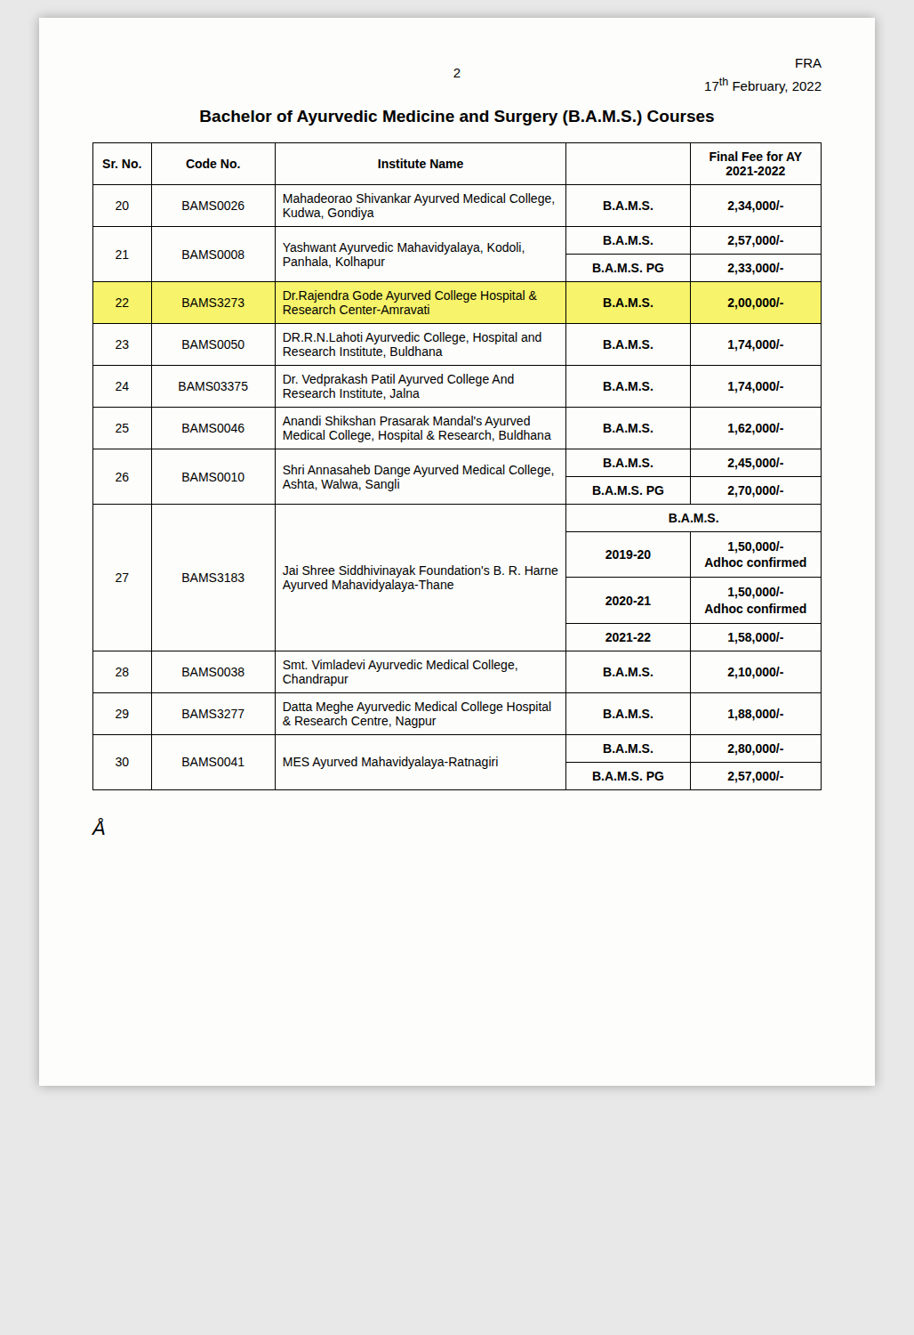FRA
17th February, 2022
2
Bachelor of Ayurvedic Medicine and Surgery (B.A.M.S.) Courses
| Sr. No. | Code No. | Institute Name | | Final Fee for AY 2021-2022 |
| --- | --- | --- | --- | --- |
| 20 | BAMS0026 | Mahadeorao Shivankar Ayurved Medical College, Kudwa, Gondiya | B.A.M.S. | 2,34,000/- |
| 21 | BAMS0008 | Yashwant Ayurvedic Mahavidyalaya, Kodoli, Panhala, Kolhapur | B.A.M.S. | 2,57,000/- |
| B.A.M.S. PG | 2,33,000/- |
| 22 | BAMS3273 | Dr.Rajendra Gode Ayurved College Hospital & Research Center-Amravati | B.A.M.S. | 2,00,000/- |
| 23 | BAMS0050 | DR.R.N.Lahoti Ayurvedic College, Hospital and Research Institute, Buldhana | B.A.M.S. | 1,74,000/- |
| 24 | BAMS03375 | Dr. Vedprakash Patil Ayurved College And Research Institute, Jalna | B.A.M.S. | 1,74,000/- |
| 25 | BAMS0046 | Anandi Shikshan Prasarak Mandal's Ayurved Medical College, Hospital & Research, Buldhana | B.A.M.S. | 1,62,000/- |
| 26 | BAMS0010 | Shri Annasaheb Dange Ayurved Medical College, Ashta, Walwa, Sangli | B.A.M.S. | 2,45,000/- |
| B.A.M.S. PG | 2,70,000/- |
| 27 | BAMS3183 | Jai Shree Siddhivinayak Foundation's B. R. Harne Ayurved Mahavidyalaya-Thane | B.A.M.S. |
| 2019-20 | 1,50,000/- Adhoc confirmed |
| 2020-21 | 1,50,000/- Adhoc confirmed |
| 2021-22 | 1,58,000/- |
| 28 | BAMS0038 | Smt. Vimladevi Ayurvedic Medical College, Chandrapur | B.A.M.S. | 2,10,000/- |
| 29 | BAMS3277 | Datta Meghe Ayurvedic Medical College Hospital & Research Centre, Nagpur | B.A.M.S. | 1,88,000/- |
| 30 | BAMS0041 | MES Ayurved Mahavidyalaya-Ratnagiri | B.A.M.S. | 2,80,000/- |
| B.A.M.S. PG | 2,57,000/- |
Å